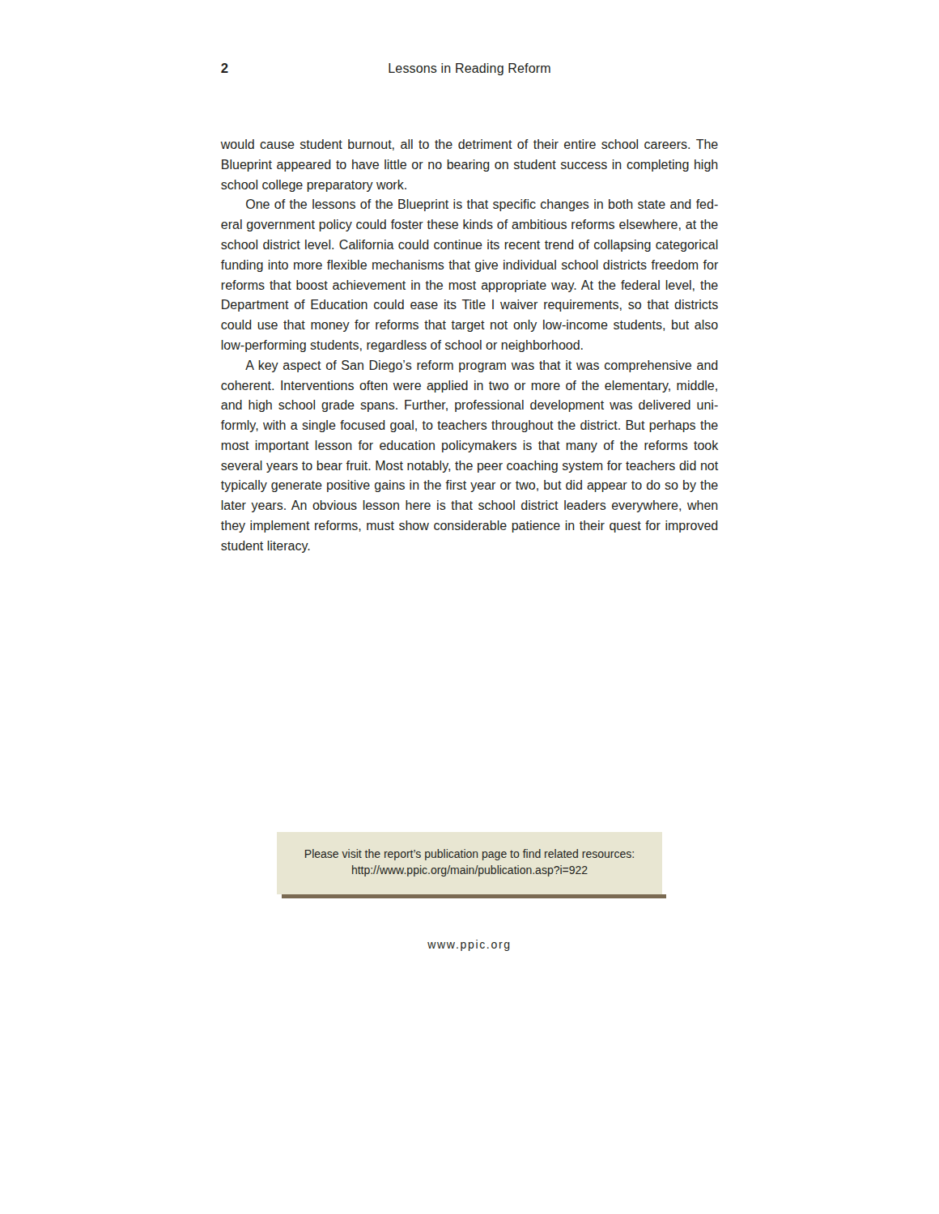2
Lessons in Reading Reform
would cause student burnout, all to the detriment of their entire school careers. The Blueprint appeared to have little or no bearing on student success in completing high school college preparatory work.
One of the lessons of the Blueprint is that specific changes in both state and federal government policy could foster these kinds of ambitious reforms elsewhere, at the school district level. California could continue its recent trend of collapsing categorical funding into more flexible mechanisms that give individual school districts freedom for reforms that boost achievement in the most appropriate way. At the federal level, the Department of Education could ease its Title I waiver requirements, so that districts could use that money for reforms that target not only low-income students, but also low-performing students, regardless of school or neighborhood.
A key aspect of San Diego’s reform program was that it was comprehensive and coherent. Interventions often were applied in two or more of the elementary, middle, and high school grade spans. Further, professional development was delivered uniformly, with a single focused goal, to teachers throughout the district. But perhaps the most important lesson for education policymakers is that many of the reforms took several years to bear fruit. Most notably, the peer coaching system for teachers did not typically generate positive gains in the first year or two, but did appear to do so by the later years. An obvious lesson here is that school district leaders everywhere, when they implement reforms, must show considerable patience in their quest for improved student literacy.
Please visit the report’s publication page to find related resources:
http://www.ppic.org/main/publication.asp?i=922
www.ppic.org